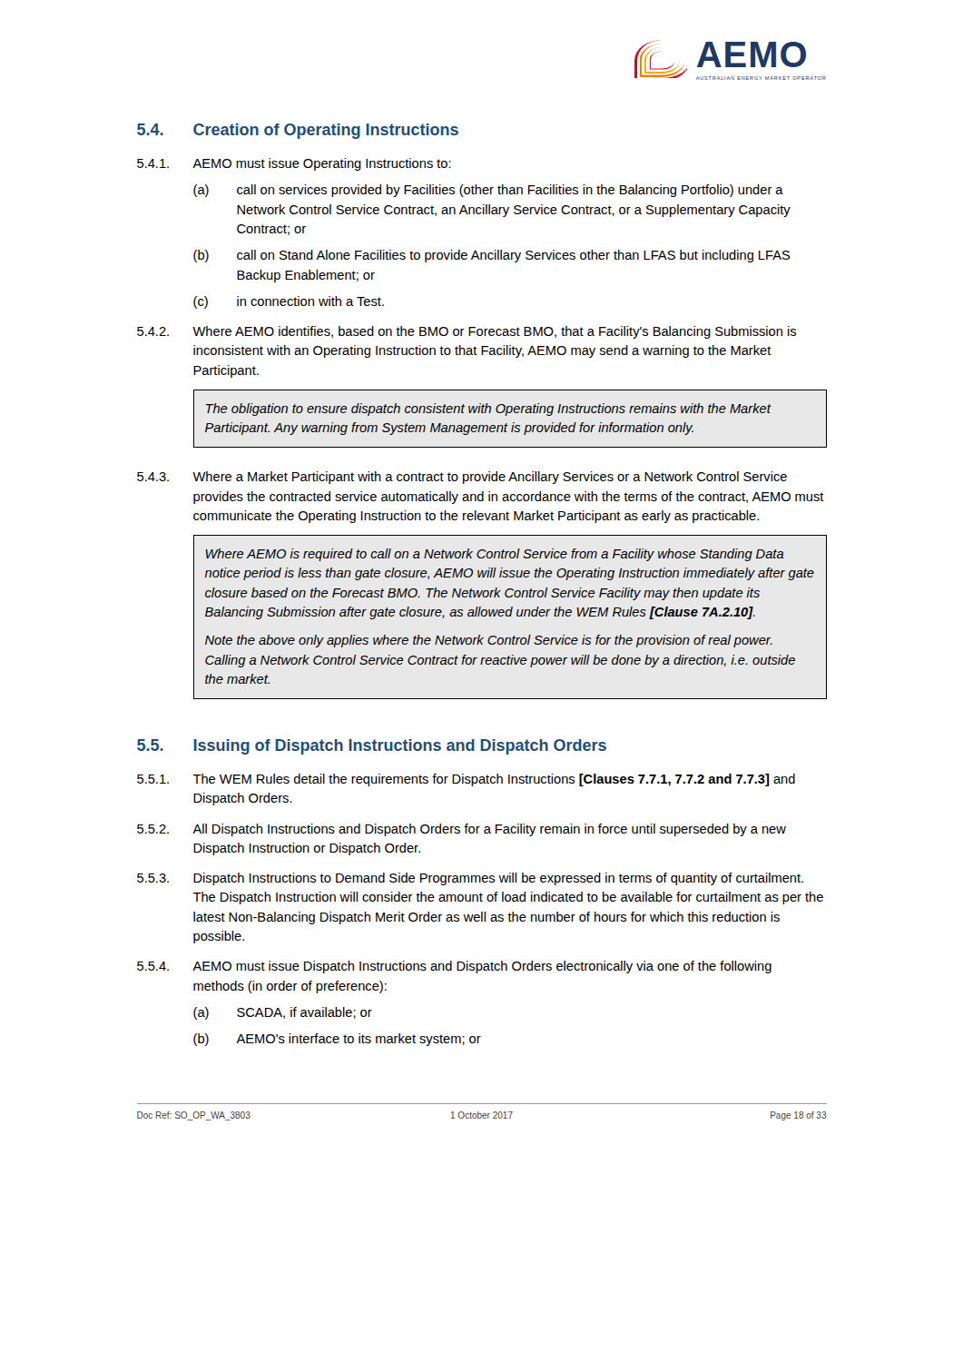AEMO
Australian Energy Market Operator
5.4. Creation of Operating Instructions
5.4.1.
AEMO must issue Operating Instructions to:
(a)
call on services provided by Facilities (other than Facilities in the Balancing Portfolio) under a Network Control Service Contract, an Ancillary Service Contract, or a Supplementary Capacity Contract; or
(b)
call on Stand Alone Facilities to provide Ancillary Services other than LFAS but including LFAS Backup Enablement; or
(c)
in connection with a Test.
5.4.2.
Where AEMO identifies, based on the BMO or Forecast BMO, that a Facility's Balancing Submission is inconsistent with an Operating Instruction to that Facility, AEMO may send a warning to the Market Participant.
The obligation to ensure dispatch consistent with Operating Instructions remains with the Market Participant. Any warning from System Management is provided for information only.
5.4.3.
Where a Market Participant with a contract to provide Ancillary Services or a Network Control Service provides the contracted service automatically and in accordance with the terms of the contract, AEMO must communicate the Operating Instruction to the relevant Market Participant as early as practicable.
Where AEMO is required to call on a Network Control Service from a Facility whose Standing Data notice period is less than gate closure, AEMO will issue the Operating Instruction immediately after gate closure based on the Forecast BMO. The Network Control Service Facility may then update its Balancing Submission after gate closure, as allowed under the WEM Rules [Clause 7A.2.10].
Note the above only applies where the Network Control Service is for the provision of real power. Calling a Network Control Service Contract for reactive power will be done by a direction, i.e. outside the market.
5.5. Issuing of Dispatch Instructions and Dispatch Orders
5.5.1.
The WEM Rules detail the requirements for Dispatch Instructions [Clauses 7.7.1, 7.7.2 and 7.7.3] and Dispatch Orders.
5.5.2.
All Dispatch Instructions and Dispatch Orders for a Facility remain in force until superseded by a new Dispatch Instruction or Dispatch Order.
5.5.3.
Dispatch Instructions to Demand Side Programmes will be expressed in terms of quantity of curtailment. The Dispatch Instruction will consider the amount of load indicated to be available for curtailment as per the latest Non-Balancing Dispatch Merit Order as well as the number of hours for which this reduction is possible.
5.5.4.
AEMO must issue Dispatch Instructions and Dispatch Orders electronically via one of the following methods (in order of preference):
(a)
SCADA, if available; or
(b)
AEMO's interface to its market system; or
Doc Ref: SO_OP_WA_3803
1 October 2017
Page 18 of 33